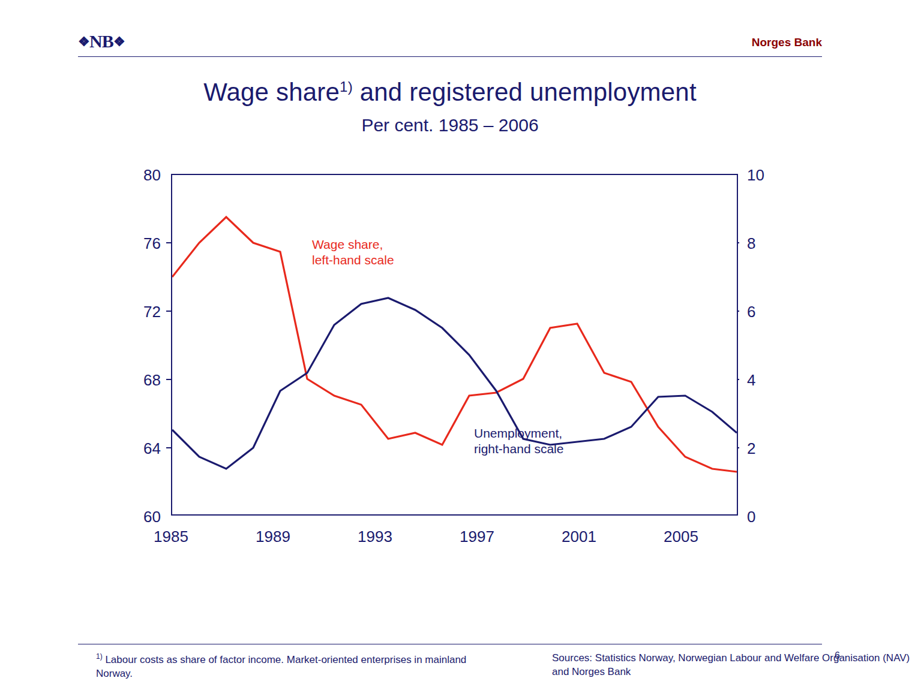❖NB❖
Norges Bank
Wage share1) and registered unemployment
Per cent. 1985 – 2006
80
76
72
68
64
60
10
8
6
4
2
0
Wage share,
left-hand scale
Unemployment,
right-hand scale
1985
1989
1993
1997
2001
2005
1) Labour costs as share of factor income. Market-oriented enterprises in mainland Norway.
Sources: Statistics Norway, Norwegian Labour and Welfare Organisation (NAV) and Norges Bank
6